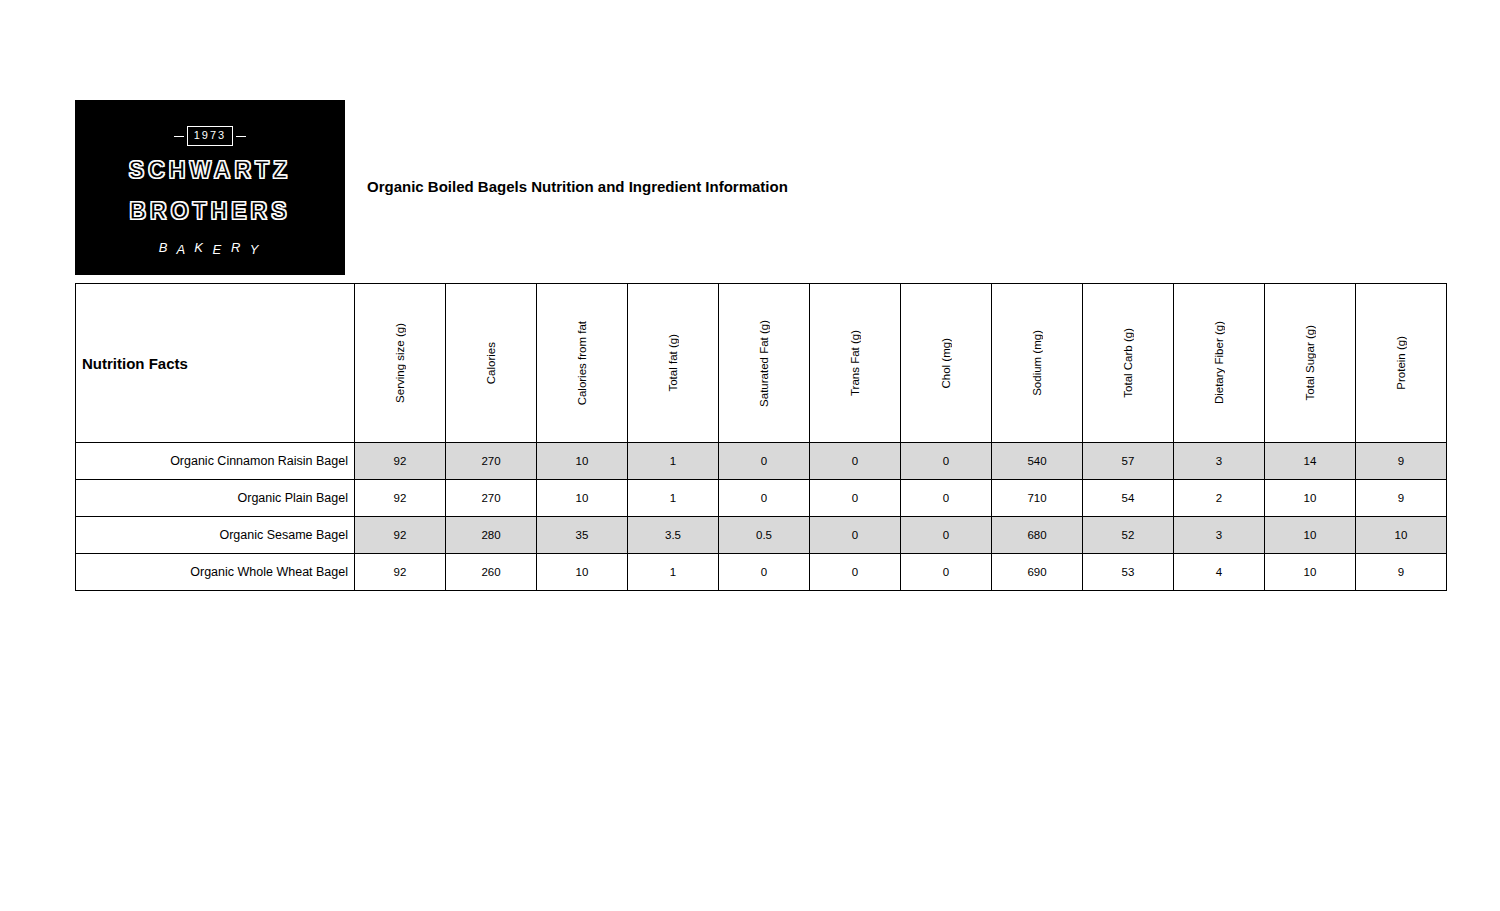1973
SCHWARTZ
BROTHERS
B A K E R Y
Organic Boiled Bagels Nutrition and Ingredient Information
| Nutrition Facts | Serving size (g) | Calories | Calories from fat | Total fat (g) | Saturated Fat (g) | Trans Fat (g) | Chol (mg) | Sodium (mg) | Total Carb (g) | Dietary Fiber (g) | Total Sugar (g) | Protein (g) |
| --- | --- | --- | --- | --- | --- | --- | --- | --- | --- | --- | --- | --- |
| Organic Cinnamon Raisin Bagel | 92 | 270 | 10 | 1 | 0 | 0 | 0 | 540 | 57 | 3 | 14 | 9 |
| Organic Plain Bagel | 92 | 270 | 10 | 1 | 0 | 0 | 0 | 710 | 54 | 2 | 10 | 9 |
| Organic Sesame Bagel | 92 | 280 | 35 | 3.5 | 0.5 | 0 | 0 | 680 | 52 | 3 | 10 | 10 |
| Organic Whole Wheat Bagel | 92 | 260 | 10 | 1 | 0 | 0 | 0 | 690 | 53 | 4 | 10 | 9 |